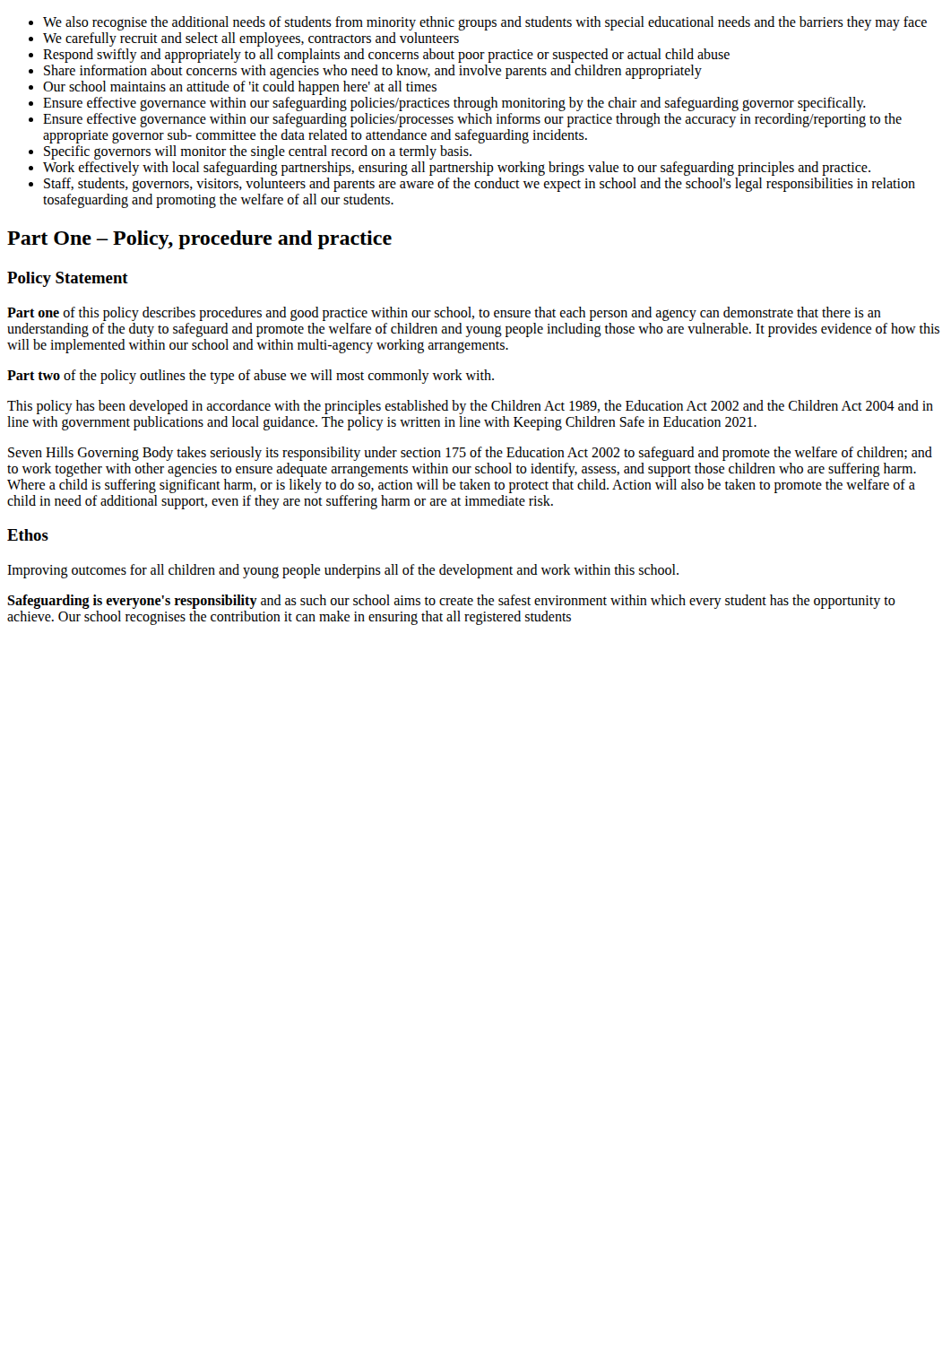We also recognise the additional needs of students from minority ethnic groups and students with special educational needs and the barriers they may face
We carefully recruit and select all employees, contractors and volunteers
Respond swiftly and appropriately to all complaints and concerns about poor practice or suspected or actual child abuse
Share information about concerns with agencies who need to know, and involve parents and children appropriately
Our school maintains an attitude of 'it could happen here' at all times
Ensure effective governance within our safeguarding policies/practices through monitoring by the chair and safeguarding governor specifically.
Ensure effective governance within our safeguarding policies/processes which informs our practice through the accuracy in recording/reporting to the appropriate governor sub- committee the data related to attendance and safeguarding incidents.
Specific governors will monitor the single central record on a termly basis.
Work effectively with local safeguarding partnerships, ensuring all partnership working brings value to our safeguarding principles and practice.
Staff, students, governors, visitors, volunteers and parents are aware of the conduct we expect in school and the school's legal responsibilities in relation tosafeguarding and promoting the welfare of all our students.
Part One – Policy, procedure and practice
Policy Statement
Part one of this policy describes procedures and good practice within our school, to ensure that each person and agency can demonstrate that there is an understanding of the duty to safeguard and promote the welfare of children and young people including those who are vulnerable. It provides evidence of how this will be implemented within our school and within multi-agency working arrangements.
Part two of the policy outlines the type of abuse we will most commonly work with.
This policy has been developed in accordance with the principles established by the Children Act 1989, the Education Act 2002 and the Children Act 2004 and in line with government publications and local guidance. The policy is written in line with Keeping Children Safe in Education 2021.
Seven Hills Governing Body takes seriously its responsibility under section 175 of the Education Act 2002 to safeguard and promote the welfare of children; and to work together with other agencies to ensure adequate arrangements within our school to identify, assess, and support those children who are suffering harm. Where a child is suffering significant harm, or is likely to do so, action will be taken to protect that child. Action will also be taken to promote the welfare of a child in need of additional support, even if they are not suffering harm or are at immediate risk.
Ethos
Improving outcomes for all children and young people underpins all of the development and work within this school.
Safeguarding is everyone's responsibility and as such our school aims to create the safest environment within which every student has the opportunity to achieve. Our school recognises the contribution it can make in ensuring that all registered students